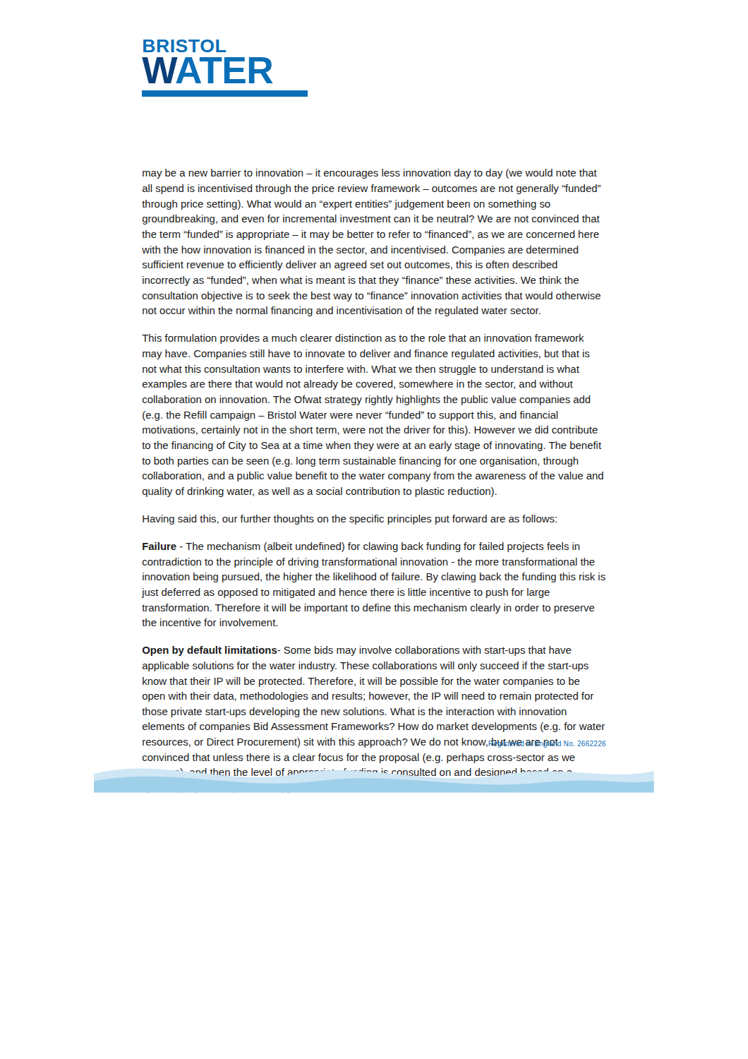BRISTOL WATER
may be a new barrier to innovation – it encourages less innovation day to day (we would note that all spend is incentivised through the price review framework – outcomes are not generally “funded” through price setting). What would an “expert entities” judgement been on something so groundbreaking, and even for incremental investment can it be neutral? We are not convinced that the term “funded” is appropriate – it may be better to refer to “financed”, as we are concerned here with the how innovation is financed in the sector, and incentivised. Companies are determined sufficient revenue to efficiently deliver an agreed set out outcomes, this is often described incorrectly as “funded”, when what is meant is that they “finance” these activities. We think the consultation objective is to seek the best way to “finance” innovation activities that would otherwise not occur within the normal financing and incentivisation of the regulated water sector.
This formulation provides a much clearer distinction as to the role that an innovation framework may have. Companies still have to innovate to deliver and finance regulated activities, but that is not what this consultation wants to interfere with. What we then struggle to understand is what examples are there that would not already be covered, somewhere in the sector, and without collaboration on innovation. The Ofwat strategy rightly highlights the public value companies add (e.g. the Refill campaign – Bristol Water were never “funded” to support this, and financial motivations, certainly not in the short term, were not the driver for this). However we did contribute to the financing of City to Sea at a time when they were at an early stage of innovating. The benefit to both parties can be seen (e.g. long term sustainable financing for one organisation, through collaboration, and a public value benefit to the water company from the awareness of the value and quality of drinking water, as well as a social contribution to plastic reduction).
Having said this, our further thoughts on the specific principles put forward are as follows:
Failure - The mechanism (albeit undefined) for clawing back funding for failed projects feels in contradiction to the principle of driving transformational innovation - the more transformational the innovation being pursued, the higher the likelihood of failure. By clawing back the funding this risk is just deferred as opposed to mitigated and hence there is little incentive to push for large transformation. Therefore it will be important to define this mechanism clearly in order to preserve the incentive for involvement.
Open by default limitations- Some bids may involve collaborations with start-ups that have applicable solutions for the water industry. These collaborations will only succeed if the start-ups know that their IP will be protected. Therefore, it will be possible for the water companies to be open with their data, methodologies and results; however, the IP will need to remain protected for those private start-ups developing the new solutions. What is the interaction with innovation elements of companies Bid Assessment Frameworks? How do market developments (e.g. for water resources, or Direct Procurement) sit with this approach? We do not know, but we are not convinced that unless there is a clear focus for the proposal (e.g. perhaps cross-sector as we propose), and then the level of appropriate funding is consulted on and designed based on a specific proposition, that the approach will add value. The criteria we set out above should be a high hurdle because of these questions.
Collaboration – It is unclear how collaborations that stretch outside of the water sector would be treated. For example, we currently collaborate with energy and waste companies around efficient resource use: Resource West. Similarly we have also partnered with the University of West of England to understand how we can maintain community resilience across the Water-Energy-Food nexus. If another project, which collaborated across energy, waste or water industry boundaries were proposed, how would that fare given that money from water industry bills would be supporting benefits to energy / waste customers? We expand on this further in question 4.
Registered in England No. 2662226